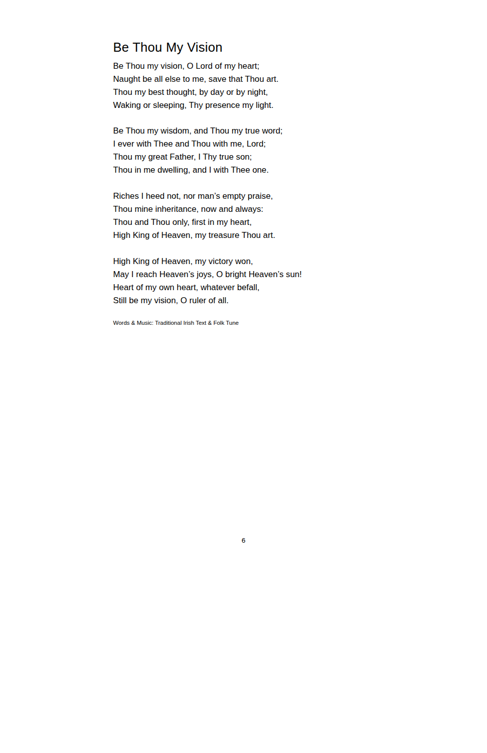Be Thou My Vision
Be Thou my vision, O Lord of my heart;
Naught be all else to me, save that Thou art.
Thou my best thought, by day or by night,
Waking or sleeping, Thy presence my light.
Be Thou my wisdom, and Thou my true word;
I ever with Thee and Thou with me, Lord;
Thou my great Father, I Thy true son;
Thou in me dwelling, and I with Thee one.
Riches I heed not, nor man’s empty praise,
Thou mine inheritance, now and always:
Thou and Thou only, first in my heart,
High King of Heaven, my treasure Thou art.
High King of Heaven, my victory won,
May I reach Heaven’s joys, O bright Heaven’s sun!
Heart of my own heart, whatever befall,
Still be my vision, O ruler of all.
Words & Music: Traditional Irish Text & Folk Tune
6